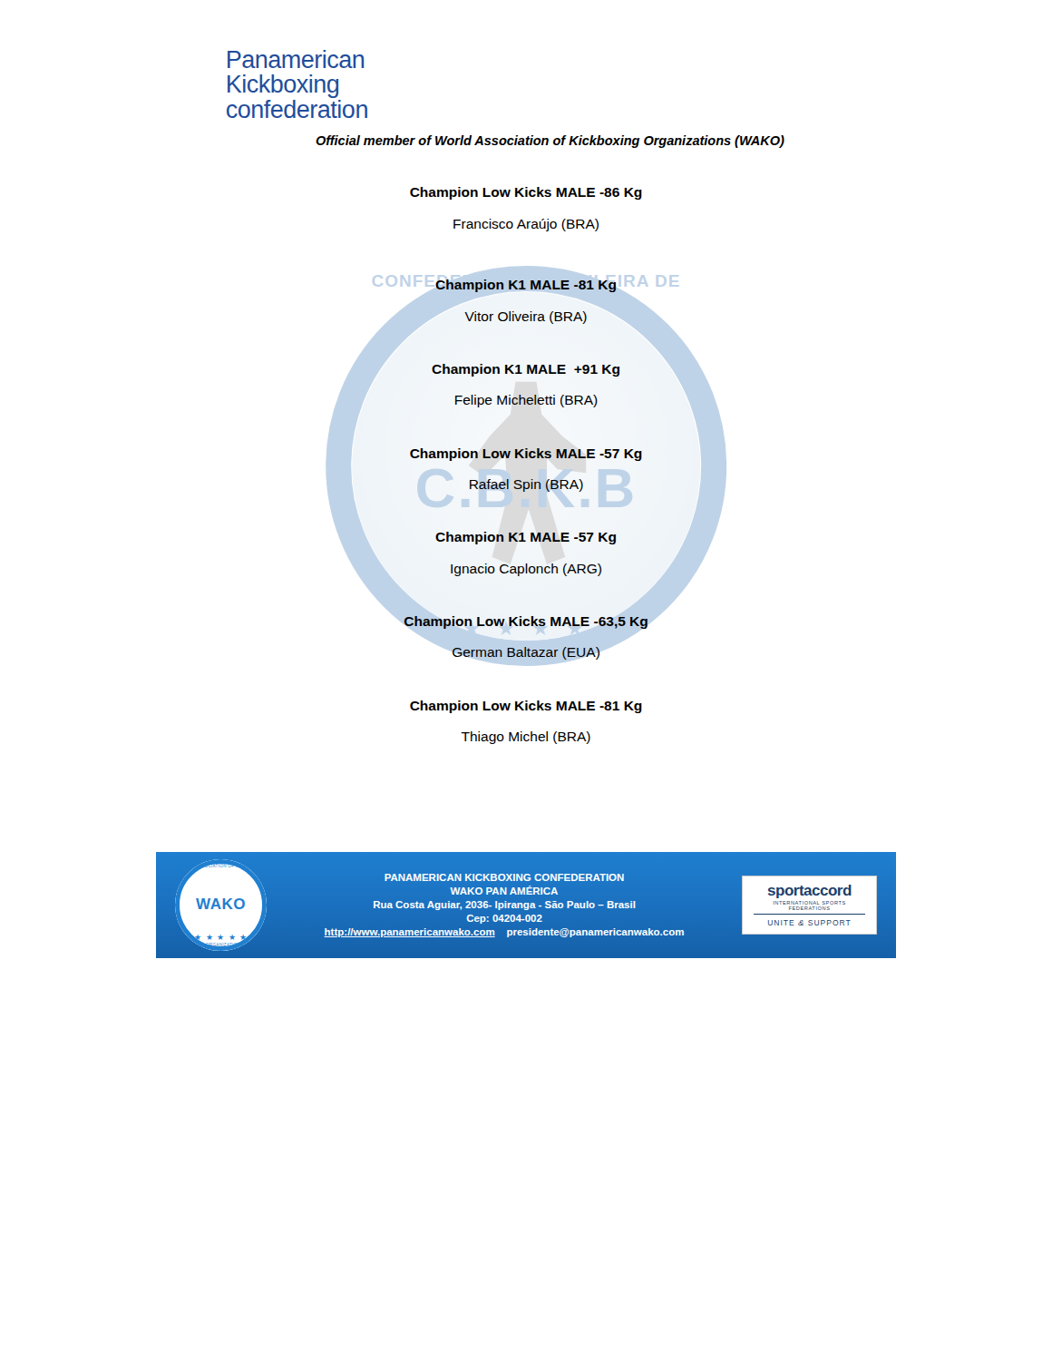Panamerican Kickboxing confederation
Official member of World Association of Kickboxing Organizations (WAKO)
C.B.K.B
CONFEDERAÇÃO BRASILEIRA DE
KICKBOXING
★ ★ ★ ★ ★ ★
Champion Low Kicks MALE -86 Kg
Francisco Araújo (BRA)
Champion K1 MALE -81 Kg
Vitor Oliveira (BRA)
Champion K1 MALE +91 Kg
Felipe Micheletti (BRA)
Champion Low Kicks MALE -57 Kg
Rafael Spin (BRA)
Champion K1 MALE -57 Kg
Ignacio Caplonch (ARG)
Champion Low Kicks MALE -63,5 Kg
German Baltazar (EUA)
Champion Low Kicks MALE -81 Kg
Thiago Michel (BRA)
WORLD ASSOCIATION OF KICKBOXING
WAKO
★ ★ ★ ★ ★
© ORGANIZATIONS
PANAMERICAN KICKBOXING CONFEDERATION
WAKO PAN AMÉRICA
Rua Costa Aguiar, 2036- Ipiranga - São Paulo – Brasil
Cep: 04204-002
http://www.panamericanwako.com presidente@panamericanwako.com
sportaccord
International Sports Federations
UNITE & SUPPORT